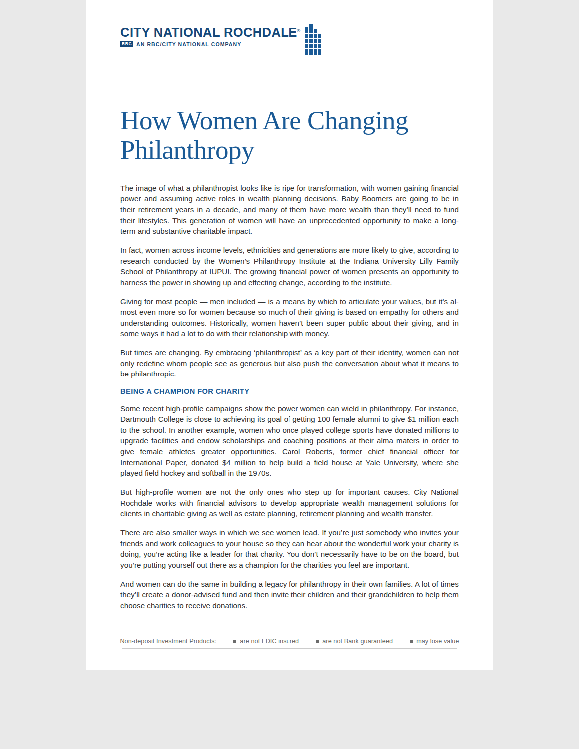CITY NATIONAL ROCHDALE®
RBC AN RBC/CITY NATIONAL COMPANY
How Women Are Changing Philanthropy
The image of what a philanthropist looks like is ripe for transformation, with women gaining financial power and assuming active roles in wealth planning decisions. Baby Boomers are going to be in their retirement years in a decade, and many of them have more wealth than they’ll need to fund their lifestyles. This generation of women will have an unprecedented opportunity to make a long-term and substantive charitable impact.
In fact, women across income levels, ethnicities and generations are more likely to give, according to research conducted by the Women’s Philanthropy Institute at the Indiana University Lilly Family School of Philanthropy at IUPUI. The growing financial power of women presents an opportunity to harness the power in showing up and effecting change, according to the institute.
Giving for most people — men included — is a means by which to articulate your values, but it’s almost even more so for women because so much of their giving is based on empathy for others and understanding outcomes. Historically, women haven’t been super public about their giving, and in some ways it had a lot to do with their relationship with money.
But times are changing. By embracing ‘philanthropist’ as a key part of their identity, women can not only redefine whom people see as generous but also push the conversation about what it means to be philanthropic.
Being a Champion for Charity
Some recent high-profile campaigns show the power women can wield in philanthropy. For instance, Dartmouth College is close to achieving its goal of getting 100 female alumni to give $1 million each to the school. In another example, women who once played college sports have donated millions to upgrade facilities and endow scholarships and coaching positions at their alma maters in order to give female athletes greater opportunities. Carol Roberts, former chief financial officer for International Paper, donated $4 million to help build a field house at Yale University, where she played field hockey and softball in the 1970s.
But high-profile women are not the only ones who step up for important causes. City National Rochdale works with financial advisors to develop appropriate wealth management solutions for clients in charitable giving as well as estate planning, retirement planning and wealth transfer.
There are also smaller ways in which we see women lead. If you’re just somebody who invites your friends and work colleagues to your house so they can hear about the wonderful work your charity is doing, you’re acting like a leader for that charity. You don’t necessarily have to be on the board, but you’re putting yourself out there as a champion for the charities you feel are important.
And women can do the same in building a legacy for philanthropy in their own families. A lot of times they’ll create a donor-advised fund and then invite their children and their grandchildren to help them choose charities to receive donations.
Non-deposit Investment Products: are not FDIC insured are not Bank guaranteed may lose value